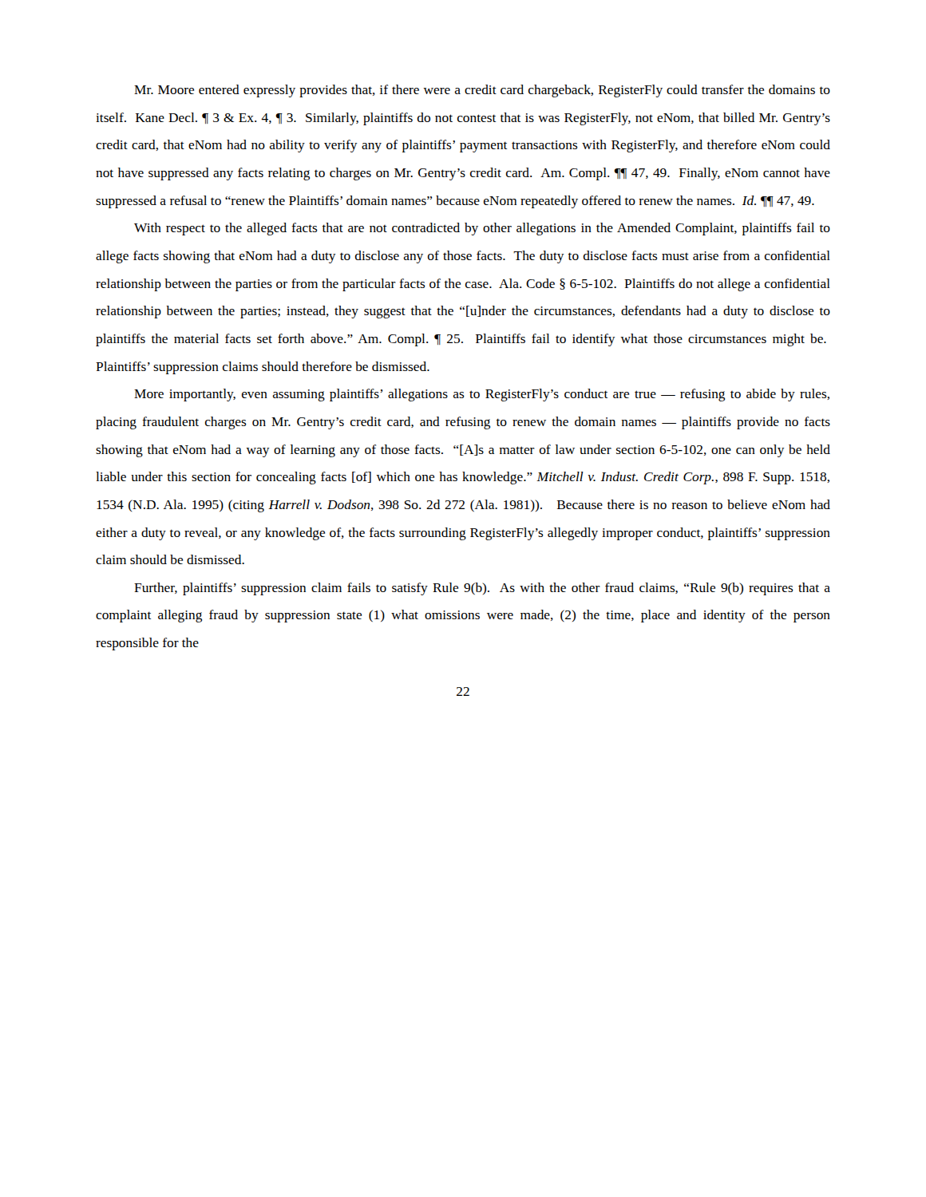Mr. Moore entered expressly provides that, if there were a credit card chargeback, RegisterFly could transfer the domains to itself. Kane Decl. ¶ 3 & Ex. 4, ¶ 3. Similarly, plaintiffs do not contest that is was RegisterFly, not eNom, that billed Mr. Gentry’s credit card, that eNom had no ability to verify any of plaintiffs’ payment transactions with RegisterFly, and therefore eNom could not have suppressed any facts relating to charges on Mr. Gentry’s credit card. Am. Compl. ¶¶ 47, 49. Finally, eNom cannot have suppressed a refusal to “renew the Plaintiffs’ domain names” because eNom repeatedly offered to renew the names. Id. ¶¶ 47, 49.
With respect to the alleged facts that are not contradicted by other allegations in the Amended Complaint, plaintiffs fail to allege facts showing that eNom had a duty to disclose any of those facts. The duty to disclose facts must arise from a confidential relationship between the parties or from the particular facts of the case. Ala. Code § 6-5-102. Plaintiffs do not allege a confidential relationship between the parties; instead, they suggest that the “[u]nder the circumstances, defendants had a duty to disclose to plaintiffs the material facts set forth above.” Am. Compl. ¶ 25. Plaintiffs fail to identify what those circumstances might be. Plaintiffs’ suppression claims should therefore be dismissed.
More importantly, even assuming plaintiffs’ allegations as to RegisterFly’s conduct are true — refusing to abide by rules, placing fraudulent charges on Mr. Gentry’s credit card, and refusing to renew the domain names — plaintiffs provide no facts showing that eNom had a way of learning any of those facts. “[A]s a matter of law under section 6-5-102, one can only be held liable under this section for concealing facts [of] which one has knowledge.” Mitchell v. Indust. Credit Corp., 898 F. Supp. 1518, 1534 (N.D. Ala. 1995) (citing Harrell v. Dodson, 398 So. 2d 272 (Ala. 1981)). Because there is no reason to believe eNom had either a duty to reveal, or any knowledge of, the facts surrounding RegisterFly’s allegedly improper conduct, plaintiffs’ suppression claim should be dismissed.
Further, plaintiffs’ suppression claim fails to satisfy Rule 9(b). As with the other fraud claims, “Rule 9(b) requires that a complaint alleging fraud by suppression state (1) what omissions were made, (2) the time, place and identity of the person responsible for the
22